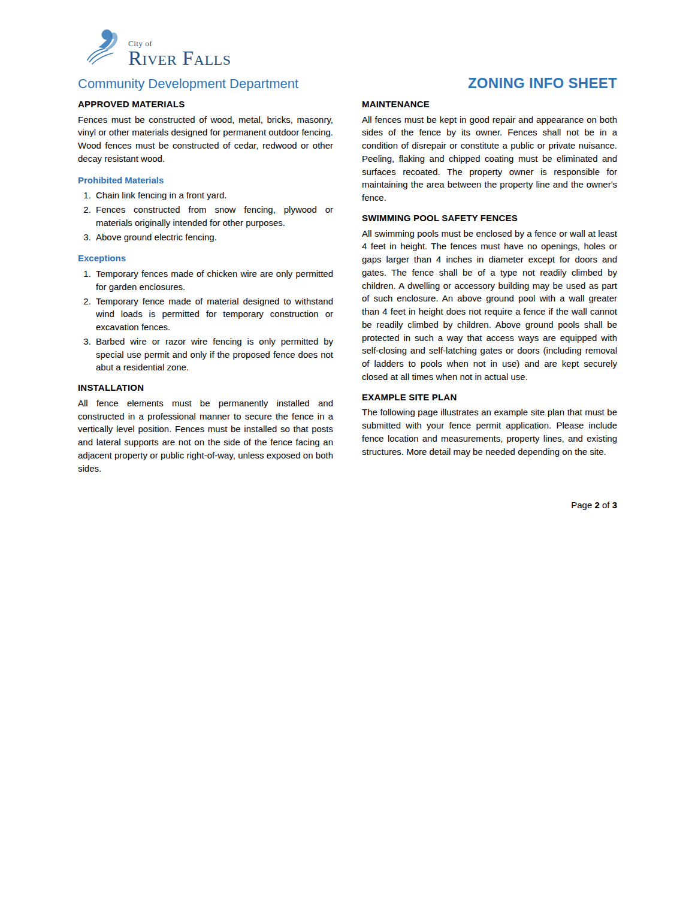City of
River Falls
Community Development Department
ZONING INFO SHEET
Approved Materials
Fences must be constructed of wood, metal, bricks, masonry, vinyl or other materials designed for permanent outdoor fencing. Wood fences must be constructed of cedar, redwood or other decay resistant wood.
Prohibited Materials
Chain link fencing in a front yard.
Fences constructed from snow fencing, plywood or materials originally intended for other purposes.
Above ground electric fencing.
Exceptions
Temporary fences made of chicken wire are only permitted for garden enclosures.
Temporary fence made of material designed to withstand wind loads is permitted for temporary construction or excavation fences.
Barbed wire or razor wire fencing is only permitted by special use permit and only if the proposed fence does not abut a residential zone.
Installation
All fence elements must be permanently installed and constructed in a professional manner to secure the fence in a vertically level position. Fences must be installed so that posts and lateral supports are not on the side of the fence facing an adjacent property or public right-of-way, unless exposed on both sides.
Maintenance
All fences must be kept in good repair and appearance on both sides of the fence by its owner. Fences shall not be in a condition of disrepair or constitute a public or private nuisance. Peeling, flaking and chipped coating must be eliminated and surfaces recoated. The property owner is responsible for maintaining the area between the property line and the owner's fence.
Swimming Pool Safety Fences
All swimming pools must be enclosed by a fence or wall at least 4 feet in height. The fences must have no openings, holes or gaps larger than 4 inches in diameter except for doors and gates. The fence shall be of a type not readily climbed by children. A dwelling or accessory building may be used as part of such enclosure. An above ground pool with a wall greater than 4 feet in height does not require a fence if the wall cannot be readily climbed by children. Above ground pools shall be protected in such a way that access ways are equipped with self-closing and self-latching gates or doors (including removal of ladders to pools when not in use) and are kept securely closed at all times when not in actual use.
Example Site Plan
The following page illustrates an example site plan that must be submitted with your fence permit application. Please include fence location and measurements, property lines, and existing structures. More detail may be needed depending on the site.
Page 2 of 3